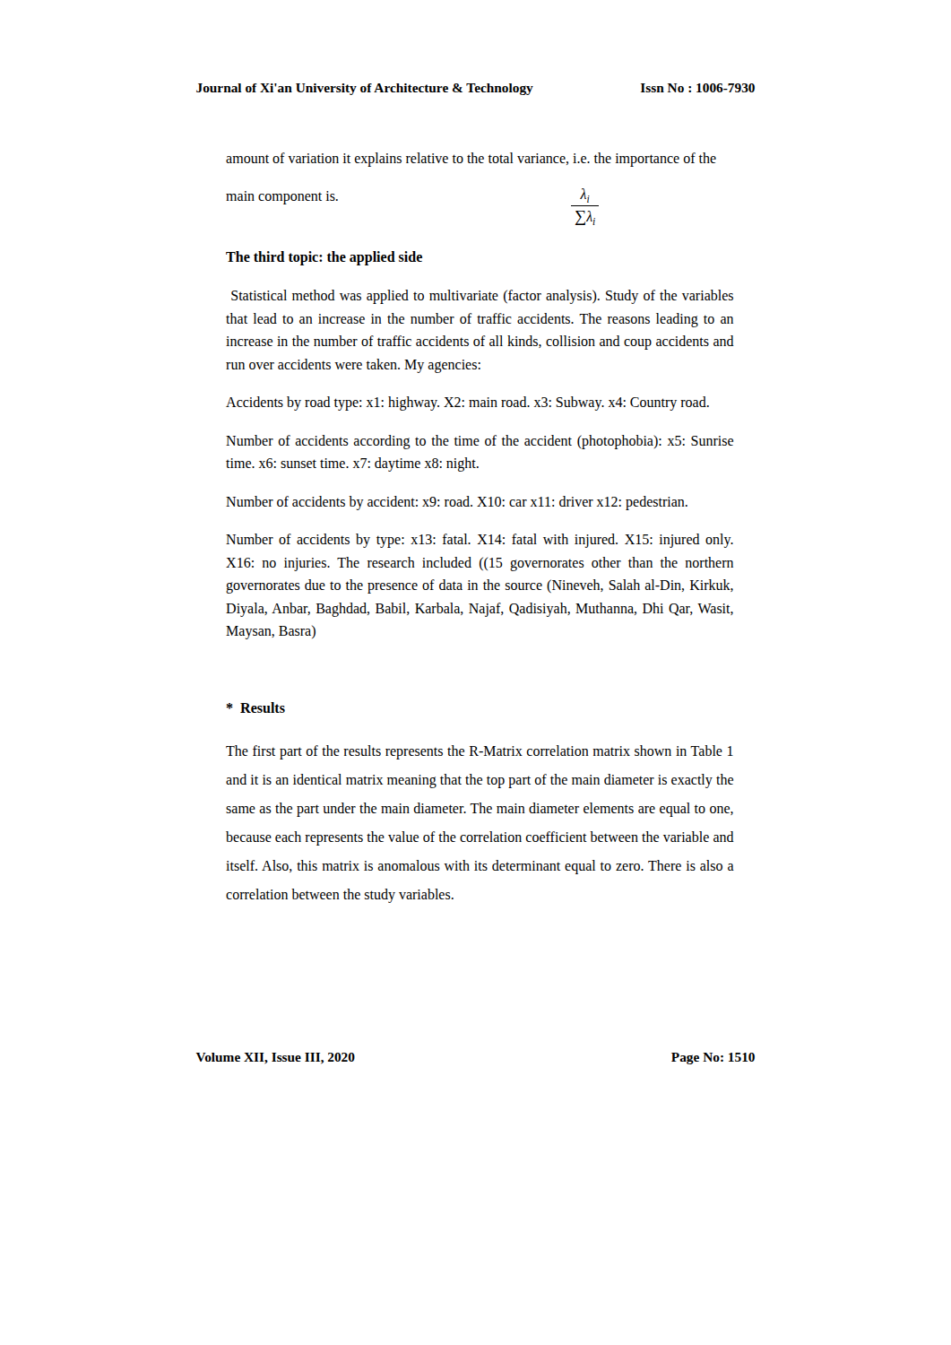Journal of Xi'an University of Architecture & Technology Issn No : 1006-7930
amount of variation it explains relative to the total variance, i.e. the importance of the
main component is. λi ∑λi
The third topic: the applied side
Statistical method was applied to multivariate (factor analysis). Study of the variables that lead to an increase in the number of traffic accidents. The reasons leading to an increase in the number of traffic accidents of all kinds, collision and coup accidents and run over accidents were taken. My agencies:
Accidents by road type: x1: highway. X2: main road. x3: Subway. x4: Country road.
Number of accidents according to the time of the accident (photophobia): x5: Sunrise time. x6: sunset time. x7: daytime x8: night.
Number of accidents by accident: x9: road. X10: car x11: driver x12: pedestrian.
Number of accidents by type: x13: fatal. X14: fatal with injured. X15: injured only. X16: no injuries. The research included ((15 governorates other than the northern governorates due to the presence of data in the source (Nineveh, Salah al-Din, Kirkuk, Diyala, Anbar, Baghdad, Babil, Karbala, Najaf, Qadisiyah, Muthanna, Dhi Qar, Wasit, Maysan, Basra)
* Results
The first part of the results represents the R-Matrix correlation matrix shown in Table 1 and it is an identical matrix meaning that the top part of the main diameter is exactly the same as the part under the main diameter. The main diameter elements are equal to one, because each represents the value of the correlation coefficient between the variable and itself. Also, this matrix is anomalous with its determinant equal to zero. There is also a correlation between the study variables.
Volume XII, Issue III, 2020 Page No: 1510